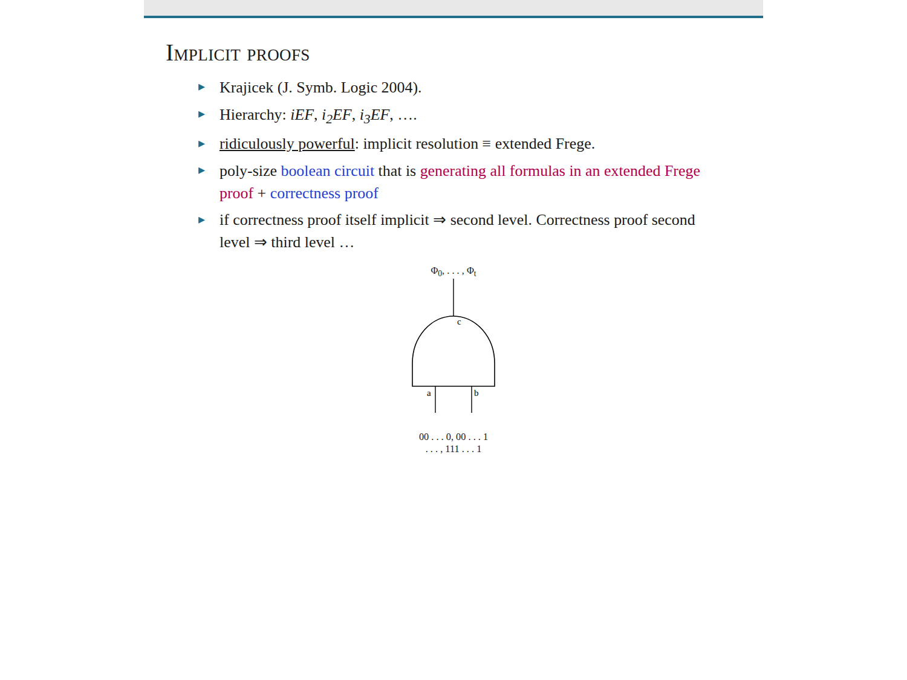Implicit proofs
Krajicek (J. Symb. Logic 2004).
Hierarchy: iEF, i2EF, i3EF, ….
ridiculously powerful: implicit resolution ≡ extended Frege.
poly-size boolean circuit that is generating all formulas in an extended Frege proof + correctness proof
if correctness proof itself implicit ⇒ second level. Correctness proof second level ⇒ third level …
Φ0, . . . , Φt
c a b
00 . . . 0, 00 . . . 1
. . . , 111 . . . 1